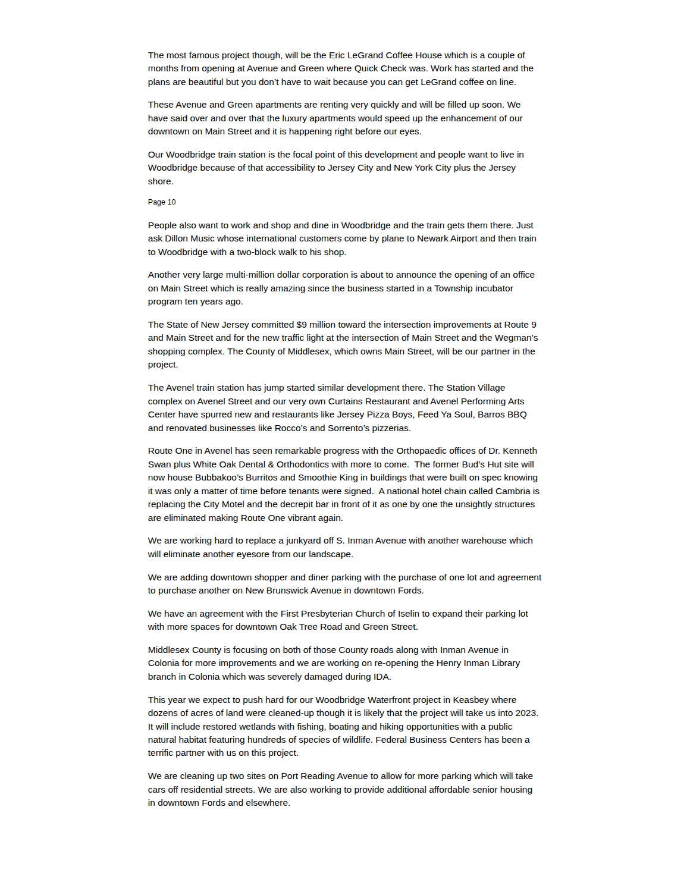The most famous project though, will be the Eric LeGrand Coffee House which is a couple of months from opening at Avenue and Green where Quick Check was. Work has started and the plans are beautiful but you don’t have to wait because you can get LeGrand coffee on line.
These Avenue and Green apartments are renting very quickly and will be filled up soon. We have said over and over that the luxury apartments would speed up the enhancement of our downtown on Main Street and it is happening right before our eyes.
Our Woodbridge train station is the focal point of this development and people want to live in Woodbridge because of that accessibility to Jersey City and New York City plus the Jersey shore.
Page 10
People also want to work and shop and dine in Woodbridge and the train gets them there. Just ask Dillon Music whose international customers come by plane to Newark Airport and then train to Woodbridge with a two-block walk to his shop.
Another very large multi-million dollar corporation is about to announce the opening of an office on Main Street which is really amazing since the business started in a Township incubator program ten years ago.
The State of New Jersey committed $9 million toward the intersection improvements at Route 9 and Main Street and for the new traffic light at the intersection of Main Street and the Wegman’s shopping complex. The County of Middlesex, which owns Main Street, will be our partner in the project.
The Avenel train station has jump started similar development there. The Station Village complex on Avenel Street and our very own Curtains Restaurant and Avenel Performing Arts Center have spurred new and restaurants like Jersey Pizza Boys, Feed Ya Soul, Barros BBQ and renovated businesses like Rocco’s and Sorrento’s pizzerias.
Route One in Avenel has seen remarkable progress with the Orthopaedic offices of Dr. Kenneth Swan plus White Oak Dental & Orthodontics with more to come. The former Bud’s Hut site will now house Bubbakoo’s Burritos and Smoothie King in buildings that were built on spec knowing it was only a matter of time before tenants were signed. A national hotel chain called Cambria is replacing the City Motel and the decrepit bar in front of it as one by one the unsightly structures are eliminated making Route One vibrant again.
We are working hard to replace a junkyard off S. Inman Avenue with another warehouse which will eliminate another eyesore from our landscape.
We are adding downtown shopper and diner parking with the purchase of one lot and agreement to purchase another on New Brunswick Avenue in downtown Fords.
We have an agreement with the First Presbyterian Church of Iselin to expand their parking lot with more spaces for downtown Oak Tree Road and Green Street.
Middlesex County is focusing on both of those County roads along with Inman Avenue in Colonia for more improvements and we are working on re-opening the Henry Inman Library branch in Colonia which was severely damaged during IDA.
This year we expect to push hard for our Woodbridge Waterfront project in Keasbey where dozens of acres of land were cleaned-up though it is likely that the project will take us into 2023. It will include restored wetlands with fishing, boating and hiking opportunities with a public natural habitat featuring hundreds of species of wildlife. Federal Business Centers has been a terrific partner with us on this project.
We are cleaning up two sites on Port Reading Avenue to allow for more parking which will take cars off residential streets. We are also working to provide additional affordable senior housing in downtown Fords and elsewhere.